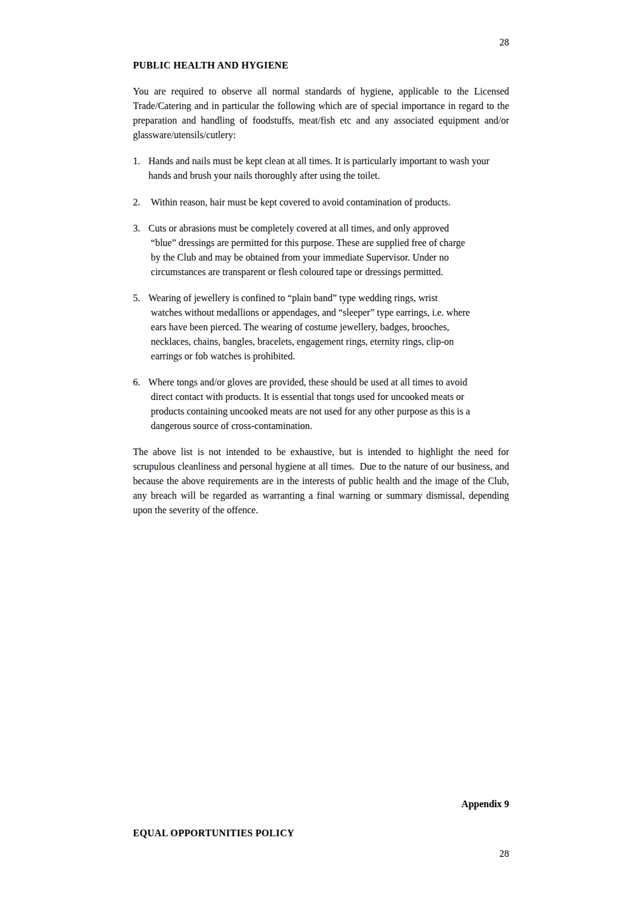28
PUBLIC HEALTH AND HYGIENE
You are required to observe all normal standards of hygiene, applicable to the Licensed Trade/Catering and in particular the following which are of special importance in regard to the preparation and handling of foodstuffs, meat/fish etc and any associated equipment and/or glassware/utensils/cutlery:
1. Hands and nails must be kept clean at all times. It is particularly important to wash your hands and brush your nails thoroughly after using the toilet.
2. Within reason, hair must be kept covered to avoid contamination of products.
3. Cuts or abrasions must be completely covered at all times, and only approved “blue” dressings are permitted for this purpose. These are supplied free of charge by the Club and may be obtained from your immediate Supervisor. Under no circumstances are transparent or flesh coloured tape or dressings permitted.
5. Wearing of jewellery is confined to “plain band” type wedding rings, wrist watches without medallions or appendages, and “sleeper” type earrings, i.e. where ears have been pierced. The wearing of costume jewellery, badges, brooches, necklaces, chains, bangles, bracelets, engagement rings, eternity rings, clip-on earrings or fob watches is prohibited.
6. Where tongs and/or gloves are provided, these should be used at all times to avoid direct contact with products. It is essential that tongs used for uncooked meats or products containing uncooked meats are not used for any other purpose as this is a dangerous source of cross-contamination.
The above list is not intended to be exhaustive, but is intended to highlight the need for scrupulous cleanliness and personal hygiene at all times. Due to the nature of our business, and because the above requirements are in the interests of public health and the image of the Club, any breach will be regarded as warranting a final warning or summary dismissal, depending upon the severity of the offence.
Appendix 9
EQUAL OPPORTUNITIES POLICY
28